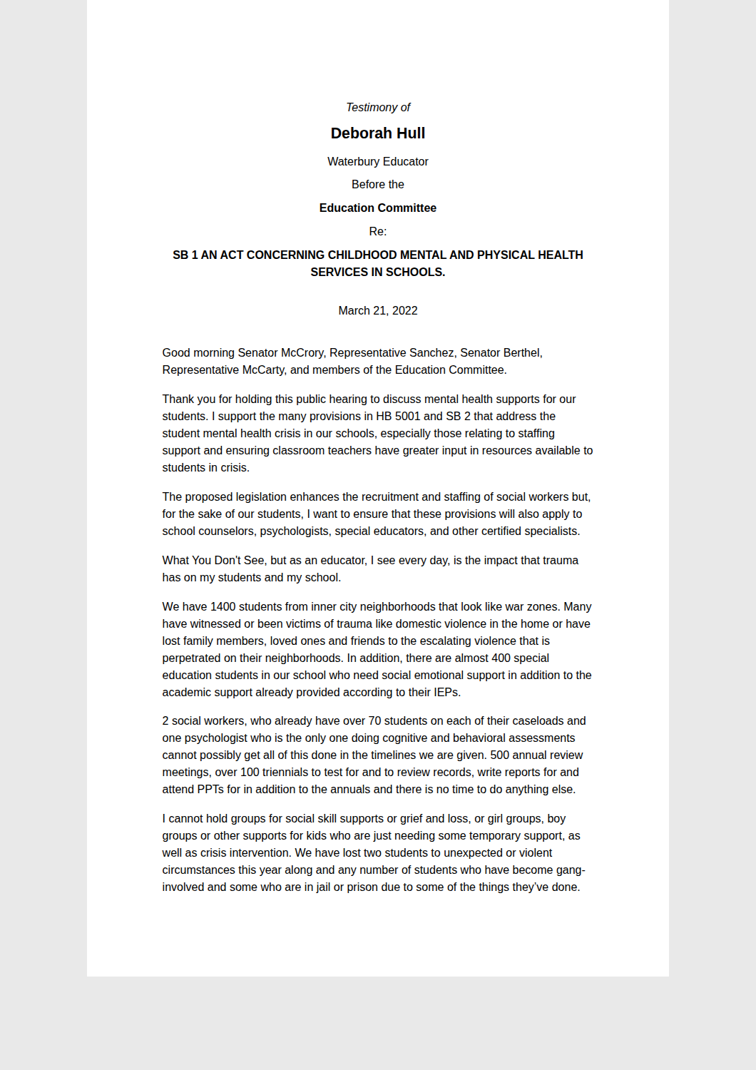Testimony of
Deborah Hull
Waterbury Educator
Before the
Education Committee
Re:
SB 1 AN ACT CONCERNING CHILDHOOD MENTAL AND PHYSICAL HEALTH SERVICES IN SCHOOLS.
March 21, 2022
Good morning Senator McCrory, Representative Sanchez, Senator Berthel, Representative McCarty, and members of the Education Committee.
Thank you for holding this public hearing to discuss mental health supports for our students. I support the many provisions in HB 5001 and SB 2 that address the student mental health crisis in our schools, especially those relating to staffing support and ensuring classroom teachers have greater input in resources available to students in crisis.
The proposed legislation enhances the recruitment and staffing of social workers but, for the sake of our students, I want to ensure that these provisions will also apply to school counselors, psychologists, special educators, and other certified specialists.
What You Don't See, but as an educator, I see every day, is the impact that trauma has on my students and my school.
We have 1400 students from inner city neighborhoods that look like war zones. Many have witnessed or been victims of trauma like domestic violence in the home or have lost family members, loved ones and friends to the escalating violence that is perpetrated on their neighborhoods. In addition, there are almost 400 special education students in our school who need social emotional support in addition to the academic support already provided according to their IEPs.
2 social workers, who already have over 70 students on each of their caseloads and one psychologist who is the only one doing cognitive and behavioral assessments cannot possibly get all of this done in the timelines we are given. 500 annual review meetings, over 100 triennials to test for and to review records, write reports for and attend PPTs for in addition to the annuals and there is no time to do anything else.
I cannot hold groups for social skill supports or grief and loss, or girl groups, boy groups or other supports for kids who are just needing some temporary support, as well as crisis intervention. We have lost two students to unexpected or violent circumstances this year along and any number of students who have become gang-involved and some who are in jail or prison due to some of the things they’ve done.